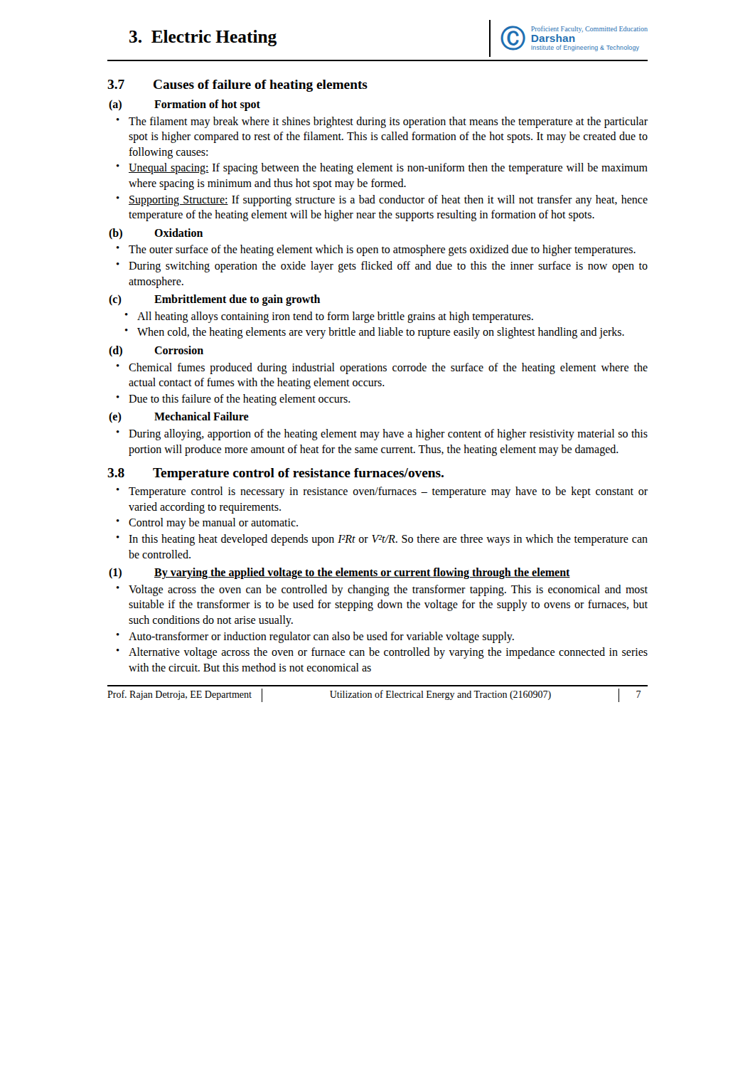3. Electric Heating
Ⓒ
Proficient Faculty, Committed Education Darshan Institute of Engineering & Technology
3.7 Causes of failure of heating elements
(a) Formation of hot spot
The filament may break where it shines brightest during its operation that means the temperature at the particular spot is higher compared to rest of the filament. This is called formation of the hot spots. It may be created due to following causes:
Unequal spacing: If spacing between the heating element is non-uniform then the temperature will be maximum where spacing is minimum and thus hot spot may be formed.
Supporting Structure: If supporting structure is a bad conductor of heat then it will not transfer any heat, hence temperature of the heating element will be higher near the supports resulting in formation of hot spots.
(b) Oxidation
The outer surface of the heating element which is open to atmosphere gets oxidized due to higher temperatures.
During switching operation the oxide layer gets flicked off and due to this the inner surface is now open to atmosphere.
(c) Embrittlement due to gain growth
All heating alloys containing iron tend to form large brittle grains at high temperatures.
When cold, the heating elements are very brittle and liable to rupture easily on slightest handling and jerks.
(d) Corrosion
Chemical fumes produced during industrial operations corrode the surface of the heating element where the actual contact of fumes with the heating element occurs.
Due to this failure of the heating element occurs.
(e) Mechanical Failure
During alloying, apportion of the heating element may have a higher content of higher resistivity material so this portion will produce more amount of heat for the same current. Thus, the heating element may be damaged.
3.8 Temperature control of resistance furnaces/ovens.
Temperature control is necessary in resistance oven/furnaces – temperature may have to be kept constant or varied according to requirements.
Control may be manual or automatic.
In this heating heat developed depends upon I²Rt or V²t/R. So there are three ways in which the temperature can be controlled.
(1) By varying the applied voltage to the elements or current flowing through the element
Voltage across the oven can be controlled by changing the transformer tapping. This is economical and most suitable if the transformer is to be used for stepping down the voltage for the supply to ovens or furnaces, but such conditions do not arise usually.
Auto-transformer or induction regulator can also be used for variable voltage supply.
Alternative voltage across the oven or furnace can be controlled by varying the impedance connected in series with the circuit. But this method is not economical as
Prof. Rajan Detroja, EE Department
Utilization of Electrical Energy and Traction (2160907)
7